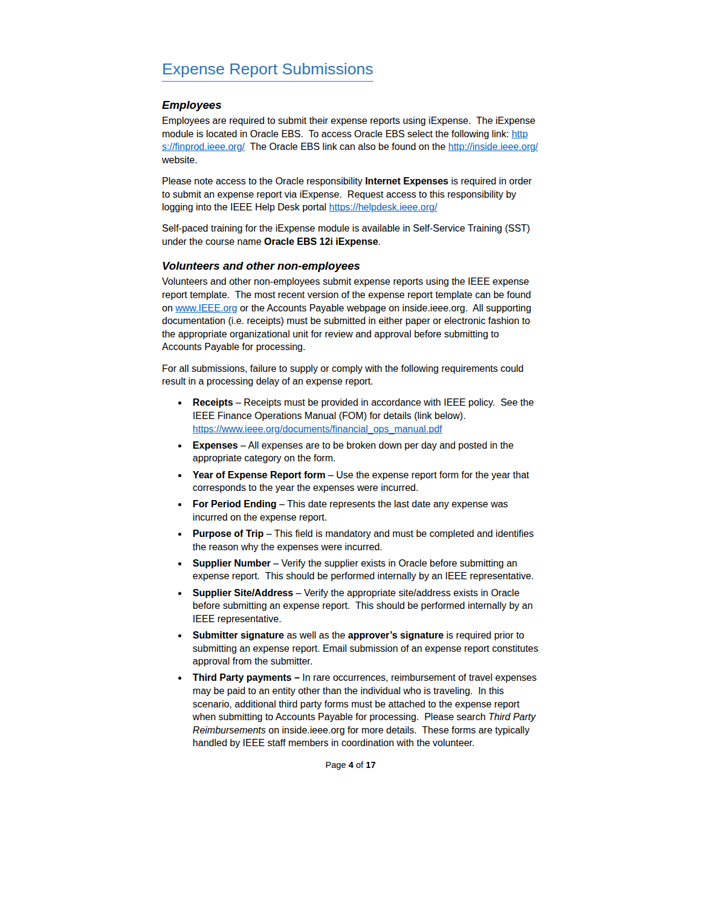Expense Report Submissions
Employees
Employees are required to submit their expense reports using iExpense. The iExpense module is located in Oracle EBS. To access Oracle EBS select the following link: https://finprod.ieee.org/ The Oracle EBS link can also be found on the http://inside.ieee.org/ website.
Please note access to the Oracle responsibility Internet Expenses is required in order to submit an expense report via iExpense. Request access to this responsibility by logging into the IEEE Help Desk portal https://helpdesk.ieee.org/
Self-paced training for the iExpense module is available in Self-Service Training (SST) under the course name Oracle EBS 12i iExpense.
Volunteers and other non-employees
Volunteers and other non-employees submit expense reports using the IEEE expense report template. The most recent version of the expense report template can be found on www.IEEE.org or the Accounts Payable webpage on inside.ieee.org. All supporting documentation (i.e. receipts) must be submitted in either paper or electronic fashion to the appropriate organizational unit for review and approval before submitting to Accounts Payable for processing.
For all submissions, failure to supply or comply with the following requirements could result in a processing delay of an expense report.
Receipts – Receipts must be provided in accordance with IEEE policy. See the IEEE Finance Operations Manual (FOM) for details (link below).
https://www.ieee.org/documents/financial_ops_manual.pdf
Expenses – All expenses are to be broken down per day and posted in the appropriate category on the form.
Year of Expense Report form – Use the expense report form for the year that corresponds to the year the expenses were incurred.
For Period Ending – This date represents the last date any expense was incurred on the expense report.
Purpose of Trip – This field is mandatory and must be completed and identifies the reason why the expenses were incurred.
Supplier Number – Verify the supplier exists in Oracle before submitting an expense report. This should be performed internally by an IEEE representative.
Supplier Site/Address – Verify the appropriate site/address exists in Oracle before submitting an expense report. This should be performed internally by an IEEE representative.
Submitter signature as well as the approver’s signature is required prior to submitting an expense report. Email submission of an expense report constitutes approval from the submitter.
Third Party payments – In rare occurrences, reimbursement of travel expenses may be paid to an entity other than the individual who is traveling. In this scenario, additional third party forms must be attached to the expense report when submitting to Accounts Payable for processing. Please search Third Party Reimbursements on inside.ieee.org for more details. These forms are typically handled by IEEE staff members in coordination with the volunteer.
Page 4 of 17